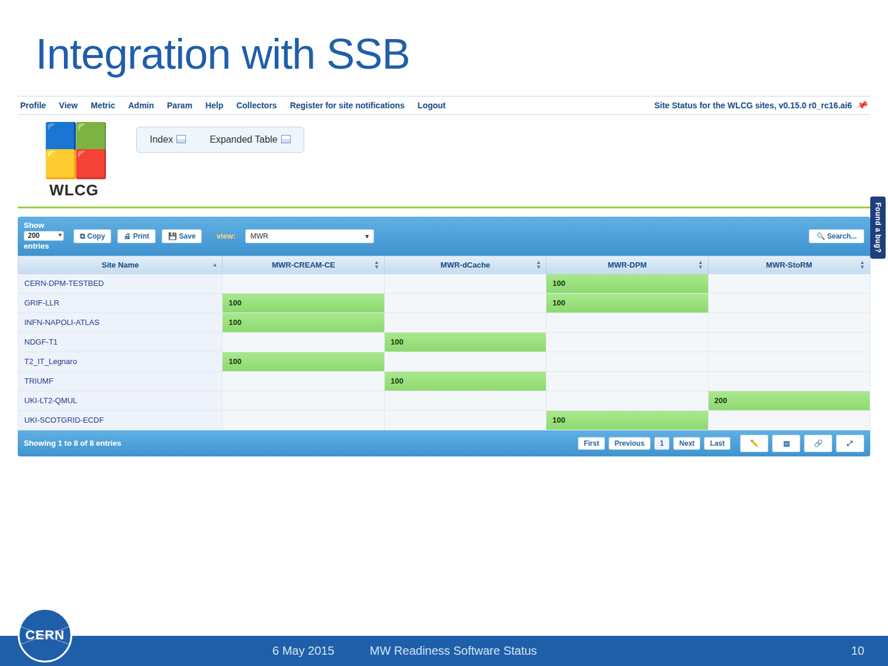Integration with SSB
Found a bug?
Profile View Metric Admin Param Help Collectors Register for site notifications Logout Site Status for the WLCG sites, v0.15.0 r0_rc16.ai6 📌
🟦🟩🟨🟥
WLCG
Index Expanded Table
Show 200 entries
⧉ Copy 🖨 Print 💾 Save view: MWR▾ 🔍 Search...
| Site Name ▲ | MWR-CREAM-CE ▲ ▼ | MWR-dCache ▲ ▼ | MWR-DPM ▲ ▼ | MWR-StoRM ▲ ▼ |
| --- | --- | --- | --- | --- |
| CERN-DPM-TESTBED | | | 100 | |
| GRIF-LLR | 100 | | 100 | |
| INFN-NAPOLI-ATLAS | 100 | | | |
| NDGF-T1 | | 100 | | |
| T2_IT_Legnaro | 100 | | | |
| TRIUMF | | 100 | | |
| UKI-LT2-QMUL | | | | 200 |
| UKI-SCOTGRID-ECDF | | | 100 | |
Showing 1 to 8 of 8 entries
First Previous 1 Next Last
✏️ ▤ 🔗 ⤢
CERN
6 May 2015 MW Readiness Software Status 10